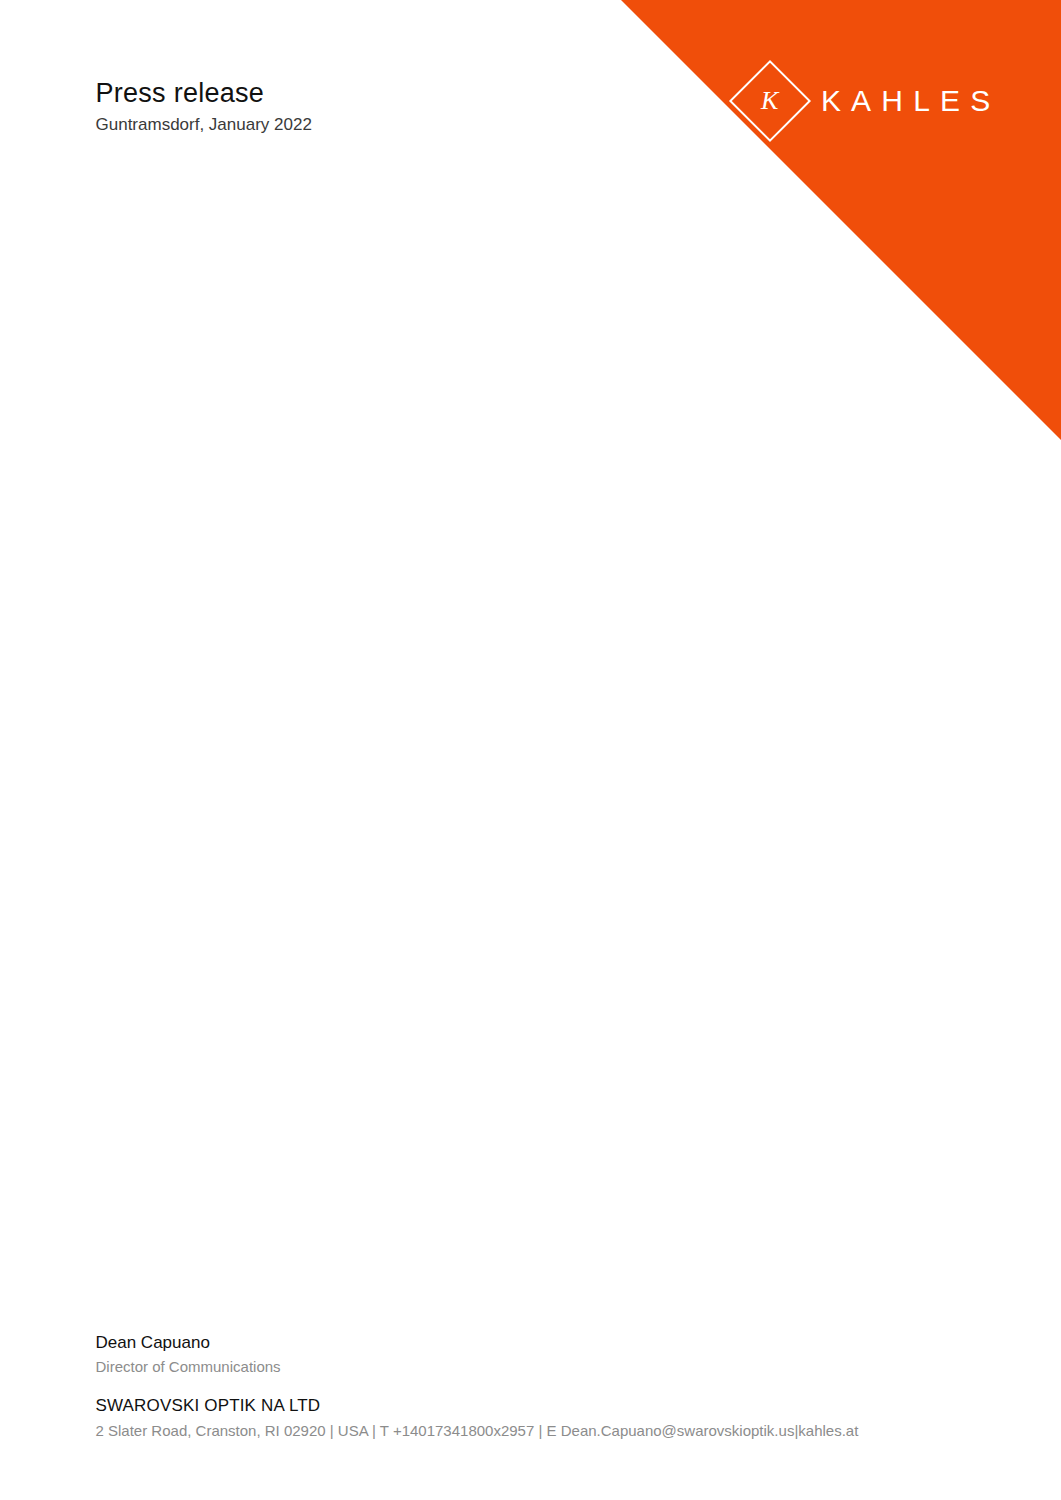K
KAHLES
Press release
Guntramsdorf, January 2022
Dean Capuano
Director of Communications
SWAROVSKI OPTIK NA LTD
2 Slater Road, Cranston, RI 02920 | USA | T +14017341800x2957 | E Dean.Capuano@swarovskioptik.us|kahles.at